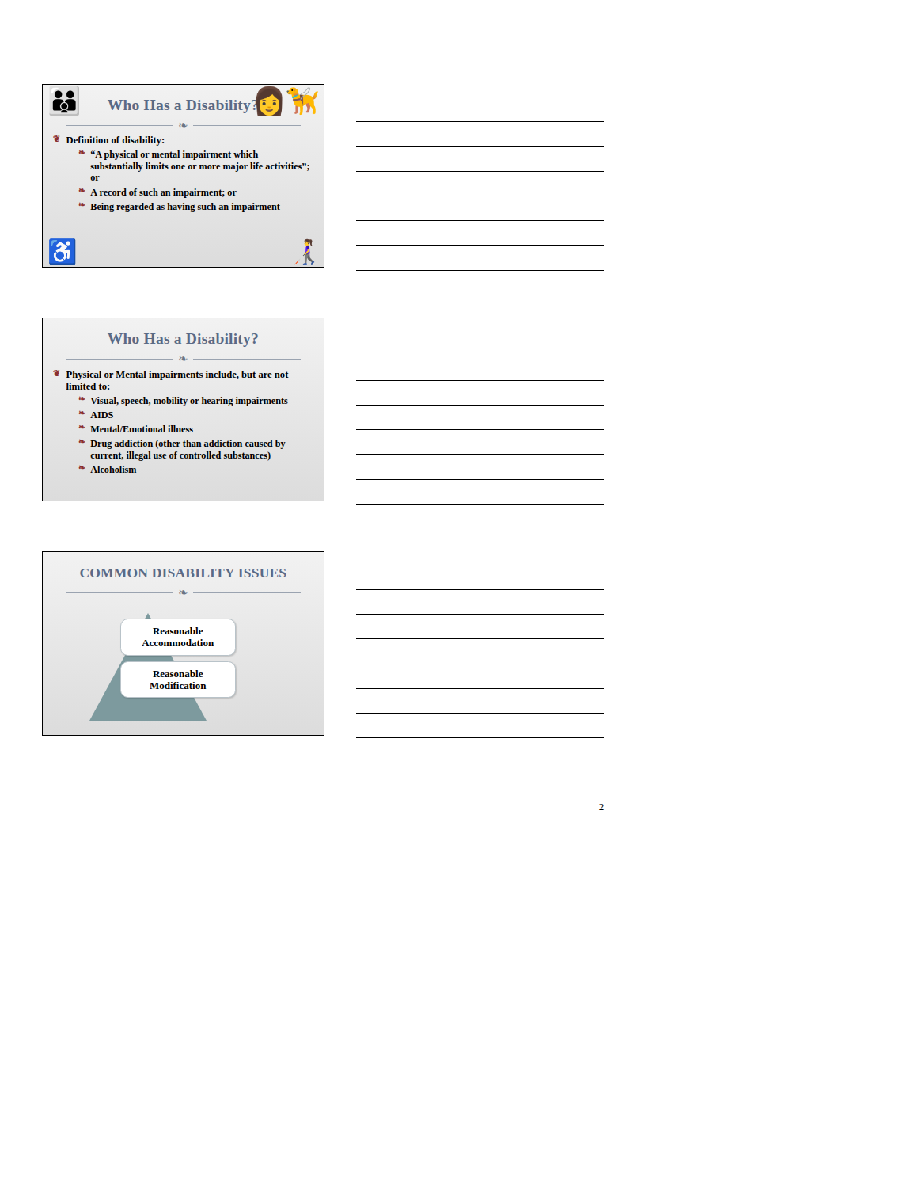👪
👩‍🦮
♿
👩‍🦯
Who Has a Disability?
❧
Definition of disability:
“A physical or mental impairment which substantially limits one or more major life activities”; or
A record of such an impairment; or
Being regarded as having such an impairment
Who Has a Disability?
❧
Physical or Mental impairments include, but are not limited to:
Visual, speech, mobility or hearing impairments
AIDS
Mental/Emotional illness
Drug addiction (other than addiction caused by current, illegal use of controlled substances)
Alcoholism
COMMON DISABILITY ISSUES
❧
Reasonable
Accommodation
Reasonable
Modification
2